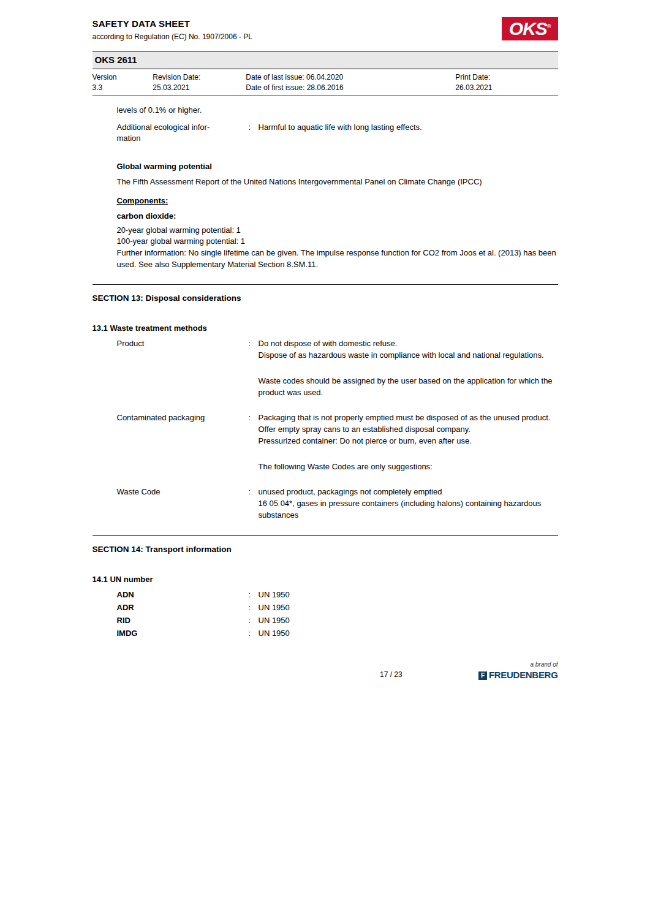SAFETY DATA SHEET
according to Regulation (EC) No. 1907/2006 - PL
OKS®
OKS 2611
| Version 3.3 | Revision Date: 25.03.2021 | Date of last issue: 06.04.2020 Date of first issue: 28.06.2016 | Print Date: 26.03.2021 |
levels of 0.1% or higher.
| Additional ecological infor- mation | : | Harmful to aquatic life with long lasting effects. |
Global warming potential
The Fifth Assessment Report of the United Nations Intergovernmental Panel on Climate Change (IPCC)
Components:
carbon dioxide:
20-year global warming potential: 1
100-year global warming potential: 1
Further information: No single lifetime can be given. The impulse response function for CO2 from Joos et al. (2013) has been used. See also Supplementary Material Section 8.SM.11.
SECTION 13: Disposal considerations
13.1 Waste treatment methods
| Product | : | Do not dispose of with domestic refuse. Dispose of as hazardous waste in compliance with local and national regulations. |
| | | Waste codes should be assigned by the user based on the application for which the product was used. |
| Contaminated packaging | : | Packaging that is not properly emptied must be disposed of as the unused product. Offer empty spray cans to an established disposal company. Pressurized container: Do not pierce or burn, even after use. |
| | | The following Waste Codes are only suggestions: |
| Waste Code | : | unused product, packagings not completely emptied 16 05 04*, gases in pressure containers (including halons) containing hazardous substances |
SECTION 14: Transport information
14.1 UN number
| ADN | : | UN 1950 |
| ADR | : | UN 1950 |
| RID | : | UN 1950 |
| IMDG | : | UN 1950 |
17 / 23
a brand of
FFREUDENBERG